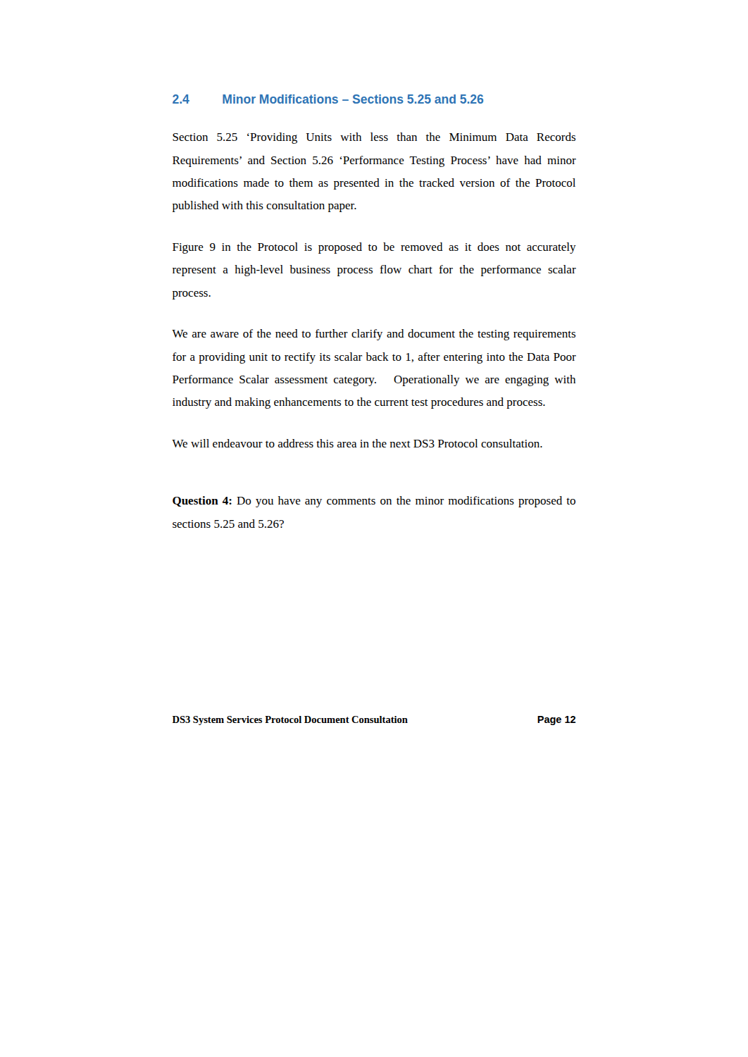2.4 Minor Modifications – Sections 5.25 and 5.26
Section 5.25 ‘Providing Units with less than the Minimum Data Records Requirements’ and Section 5.26 ‘Performance Testing Process’ have had minor modifications made to them as presented in the tracked version of the Protocol published with this consultation paper.
Figure 9 in the Protocol is proposed to be removed as it does not accurately represent a high-level business process flow chart for the performance scalar process.
We are aware of the need to further clarify and document the testing requirements for a providing unit to rectify its scalar back to 1, after entering into the Data Poor Performance Scalar assessment category. Operationally we are engaging with industry and making enhancements to the current test procedures and process.
We will endeavour to address this area in the next DS3 Protocol consultation.
Question 4: Do you have any comments on the minor modifications proposed to sections 5.25 and 5.26?
DS3 System Services Protocol Document Consultation Page 12